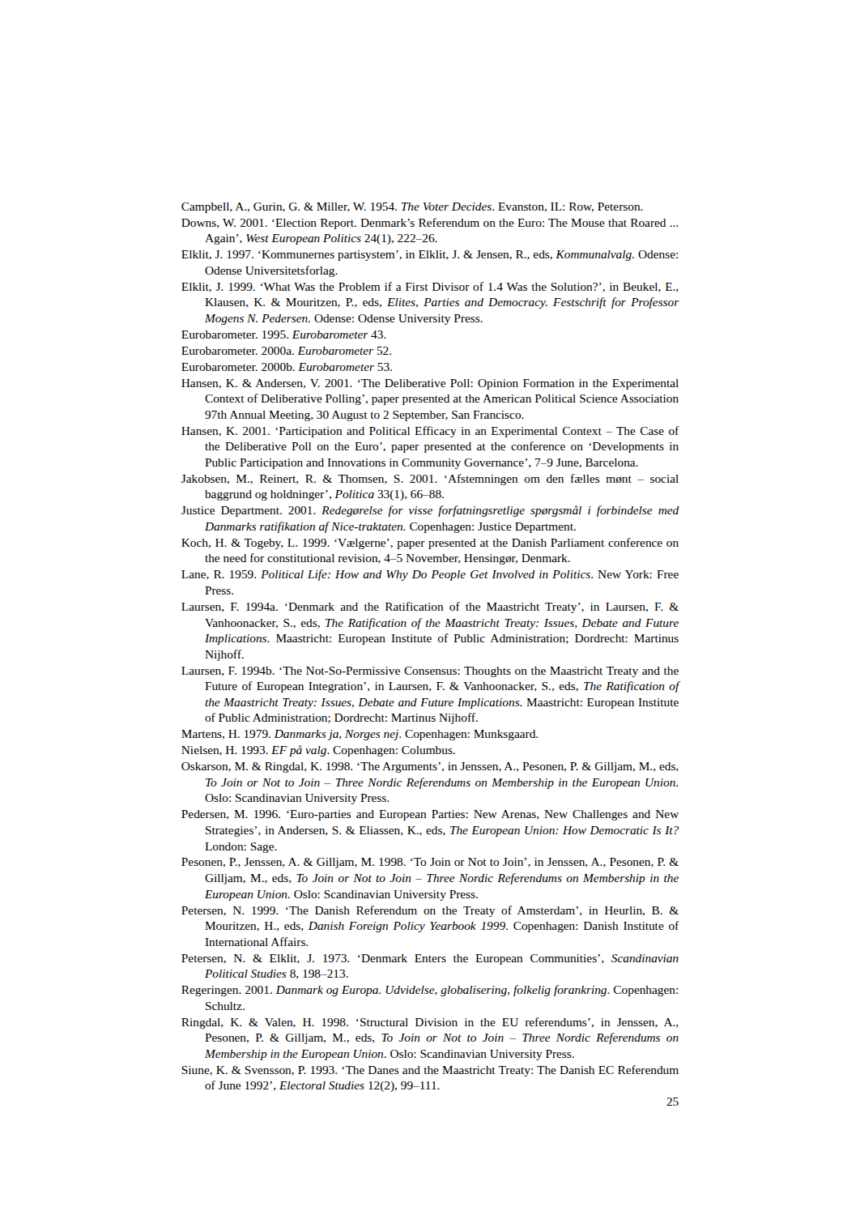Campbell, A., Gurin, G. & Miller, W. 1954. The Voter Decides. Evanston, IL: Row, Peterson.
Downs, W. 2001. ‘Election Report. Denmark’s Referendum on the Euro: The Mouse that Roared ... Again’, West European Politics 24(1), 222–26.
Elklit, J. 1997. ‘Kommunernes partisystem’, in Elklit, J. & Jensen, R., eds, Kommunalvalg. Odense: Odense Universitetsforlag.
Elklit, J. 1999. ‘What Was the Problem if a First Divisor of 1.4 Was the Solution?’, in Beukel, E., Klausen, K. & Mouritzen, P., eds, Elites, Parties and Democracy. Festschrift for Professor Mogens N. Pedersen. Odense: Odense University Press.
Eurobarometer. 1995. Eurobarometer 43.
Eurobarometer. 2000a. Eurobarometer 52.
Eurobarometer. 2000b. Eurobarometer 53.
Hansen, K. & Andersen, V. 2001. ‘The Deliberative Poll: Opinion Formation in the Experimental Context of Deliberative Polling’, paper presented at the American Political Science Association 97th Annual Meeting, 30 August to 2 September, San Francisco.
Hansen, K. 2001. ‘Participation and Political Efficacy in an Experimental Context – The Case of the Deliberative Poll on the Euro’, paper presented at the conference on ‘Developments in Public Participation and Innovations in Community Governance’, 7–9 June, Barcelona.
Jakobsen, M., Reinert, R. & Thomsen, S. 2001. ‘Afstemningen om den fælles mønt – social baggrund og holdninger’, Politica 33(1), 66–88.
Justice Department. 2001. Redegørelse for visse forfatningsretlige spørgsmål i forbindelse med Danmarks ratifikation af Nice-traktaten. Copenhagen: Justice Department.
Koch, H. & Togeby, L. 1999. ‘Vælgerne’, paper presented at the Danish Parliament conference on the need for constitutional revision, 4–5 November, Hensingør, Denmark.
Lane, R. 1959. Political Life: How and Why Do People Get Involved in Politics. New York: Free Press.
Laursen, F. 1994a. ‘Denmark and the Ratification of the Maastricht Treaty’, in Laursen, F. & Vanhoonacker, S., eds, The Ratification of the Maastricht Treaty: Issues, Debate and Future Implications. Maastricht: European Institute of Public Administration; Dordrecht: Martinus Nijhoff.
Laursen, F. 1994b. ‘The Not-So-Permissive Consensus: Thoughts on the Maastricht Treaty and the Future of European Integration’, in Laursen, F. & Vanhoonacker, S., eds, The Ratification of the Maastricht Treaty: Issues, Debate and Future Implications. Maastricht: European Institute of Public Administration; Dordrecht: Martinus Nijhoff.
Martens, H. 1979. Danmarks ja, Norges nej. Copenhagen: Munksgaard.
Nielsen, H. 1993. EF på valg. Copenhagen: Columbus.
Oskarson, M. & Ringdal, K. 1998. ‘The Arguments’, in Jenssen, A., Pesonen, P. & Gilljam, M., eds, To Join or Not to Join – Three Nordic Referendums on Membership in the European Union. Oslo: Scandinavian University Press.
Pedersen, M. 1996. ‘Euro-parties and European Parties: New Arenas, New Challenges and New Strategies’, in Andersen, S. & Eliassen, K., eds, The European Union: How Democratic Is It? London: Sage.
Pesonen, P., Jenssen, A. & Gilljam, M. 1998. ‘To Join or Not to Join’, in Jenssen, A., Pesonen, P. & Gilljam, M., eds, To Join or Not to Join – Three Nordic Referendums on Membership in the European Union. Oslo: Scandinavian University Press.
Petersen, N. 1999. ‘The Danish Referendum on the Treaty of Amsterdam’, in Heurlin, B. & Mouritzen, H., eds, Danish Foreign Policy Yearbook 1999. Copenhagen: Danish Institute of International Affairs.
Petersen, N. & Elklit, J. 1973. ‘Denmark Enters the European Communities’, Scandinavian Political Studies 8, 198–213.
Regeringen. 2001. Danmark og Europa. Udvidelse, globalisering, folkelig forankring. Copenhagen: Schultz.
Ringdal, K. & Valen, H. 1998. ‘Structural Division in the EU referendums’, in Jenssen, A., Pesonen, P. & Gilljam, M., eds, To Join or Not to Join – Three Nordic Referendums on Membership in the European Union. Oslo: Scandinavian University Press.
Siune, K. & Svensson, P. 1993. ‘The Danes and the Maastricht Treaty: The Danish EC Referendum of June 1992’, Electoral Studies 12(2), 99–111.
25